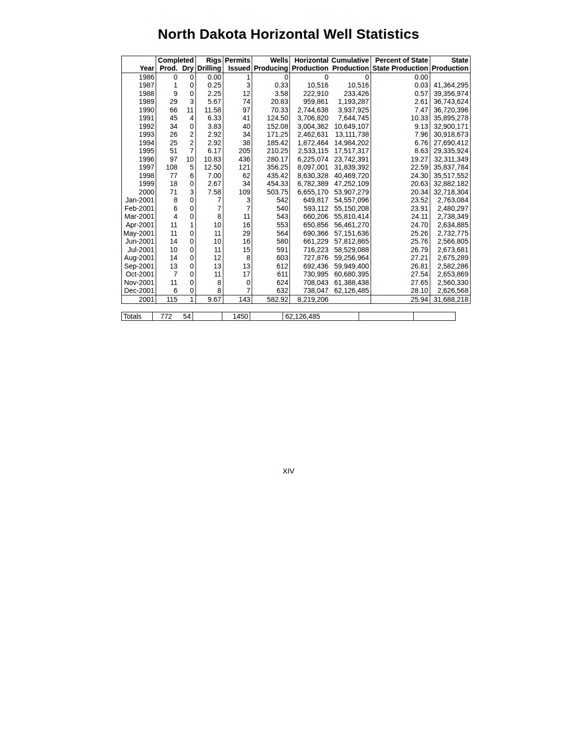North Dakota Horizontal Well Statistics
| | Completed | Rigs | Permits | Wells | Horizontal | Cumulative | Percent of State | State |
| --- | --- | --- | --- | --- | --- | --- | --- | --- |
| Year | Prod. | Dry | Drilling | Issued | Producing | Production | Production | State Production | Production |
| 1986 | 0 | 0 | 0.00 | 1 | 0 | 0 | 0 | 0.00 | |
| 1987 | 1 | 0 | 0.25 | 3 | 0.33 | 10,516 | 10,516 | 0.03 | 41,364,295 |
| 1988 | 9 | 0 | 2.25 | 12 | 3.58 | 222,910 | 233,426 | 0.57 | 39,356,974 |
| 1989 | 29 | 3 | 5.67 | 74 | 20.83 | 959,861 | 1,193,287 | 2.61 | 36,743,624 |
| 1990 | 66 | 11 | 11.58 | 97 | 70.33 | 2,744,638 | 3,937,925 | 7.47 | 36,720,396 |
| 1991 | 45 | 4 | 6.33 | 41 | 124.50 | 3,706,820 | 7,644,745 | 10.33 | 35,895,278 |
| 1992 | 34 | 0 | 3.83 | 40 | 152.08 | 3,004,362 | 10,649,107 | 9.13 | 32,900,171 |
| 1993 | 26 | 2 | 2.92 | 34 | 171.25 | 2,462,631 | 13,111,738 | 7.96 | 30,918,673 |
| 1994 | 25 | 2 | 2.92 | 38 | 185.42 | 1,872,464 | 14,984,202 | 6.76 | 27,690,412 |
| 1995 | 51 | 7 | 6.17 | 205 | 210.25 | 2,533,115 | 17,517,317 | 8.63 | 29,335,924 |
| 1996 | 97 | 10 | 10.83 | 436 | 280.17 | 6,225,074 | 23,742,391 | 19.27 | 32,311,349 |
| 1997 | 108 | 5 | 12.50 | 121 | 356.25 | 8,097,001 | 31,839,392 | 22.59 | 35,837,784 |
| 1998 | 77 | 6 | 7.00 | 62 | 435.42 | 8,630,328 | 40,469,720 | 24.30 | 35,517,552 |
| 1999 | 18 | 0 | 2.67 | 34 | 454.33 | 6,782,389 | 47,252,109 | 20.63 | 32,882,182 |
| 2000 | 71 | 3 | 7.58 | 109 | 503.75 | 6,655,170 | 53,907,279 | 20.34 | 32,718,304 |
| Jan-2001 | 8 | 0 | 7 | 3 | 542 | 649,817 | 54,557,096 | 23.52 | 2,763,084 |
| Feb-2001 | 6 | 0 | 7 | 7 | 540 | 593,112 | 55,150,208 | 23.91 | 2,480,297 |
| Mar-2001 | 4 | 0 | 8 | 11 | 543 | 660,206 | 55,810,414 | 24.11 | 2,738,349 |
| Apr-2001 | 11 | 1 | 10 | 16 | 553 | 650,856 | 56,461,270 | 24.70 | 2,634,885 |
| May-2001 | 11 | 0 | 11 | 29 | 564 | 690,366 | 57,151,636 | 25.26 | 2,732,775 |
| Jun-2001 | 14 | 0 | 10 | 16 | 580 | 661,229 | 57,812,865 | 25.76 | 2,566,805 |
| Jul-2001 | 10 | 0 | 11 | 15 | 591 | 716,223 | 58,529,088 | 26.79 | 2,673,681 |
| Aug-2001 | 14 | 0 | 12 | 8 | 603 | 727,876 | 59,256,964 | 27.21 | 2,675,289 |
| Sep-2001 | 13 | 0 | 13 | 13 | 612 | 692,436 | 59,949,400 | 26.81 | 2,582,286 |
| Oct-2001 | 7 | 0 | 11 | 17 | 611 | 730,995 | 60,680,395 | 27.54 | 2,653,869 |
| Nov-2001 | 11 | 0 | 8 | 0 | 624 | 708,043 | 61,388,438 | 27.65 | 2,560,330 |
| Dec-2001 | 6 | 0 | 8 | 7 | 632 | 738,047 | 62,126,485 | 28.10 | 2,626,568 |
| 2001 | 115 | 1 | 9.67 | 143 | 582.92 | 8,219,206 | | 25.94 | 31,688,218 |
| Totals | 772 | 54 | | 1450 | | 62,126,485 | | | |
XIV